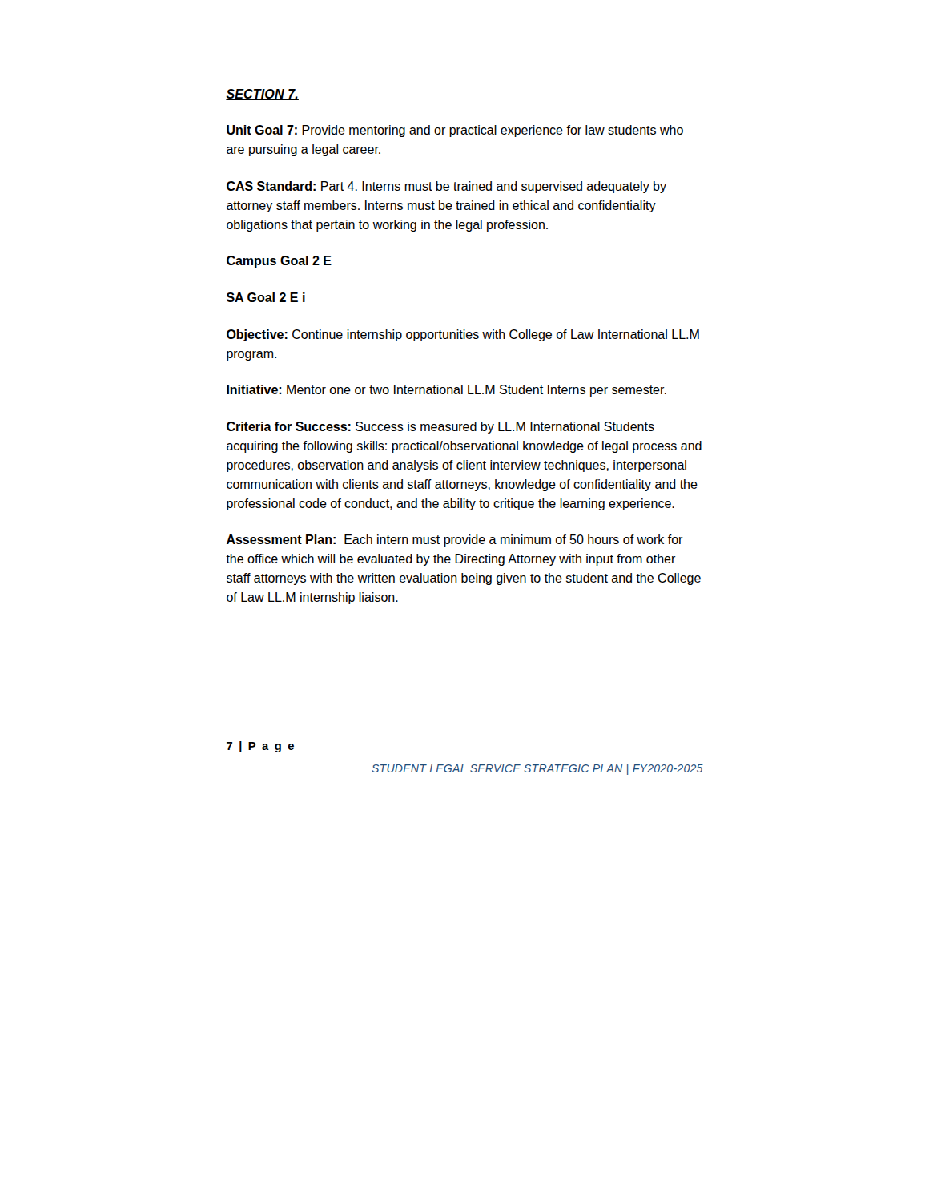SECTION 7.
Unit Goal 7: Provide mentoring and or practical experience for law students who are pursuing a legal career.
CAS Standard: Part 4. Interns must be trained and supervised adequately by attorney staff members. Interns must be trained in ethical and confidentiality obligations that pertain to working in the legal profession.
Campus Goal 2 E
SA Goal 2 E i
Objective: Continue internship opportunities with College of Law International LL.M program.
Initiative: Mentor one or two International LL.M Student Interns per semester.
Criteria for Success: Success is measured by LL.M International Students acquiring the following skills: practical/observational knowledge of legal process and procedures, observation and analysis of client interview techniques, interpersonal communication with clients and staff attorneys, knowledge of confidentiality and the professional code of conduct, and the ability to critique the learning experience.
Assessment Plan: Each intern must provide a minimum of 50 hours of work for the office which will be evaluated by the Directing Attorney with input from other staff attorneys with the written evaluation being given to the student and the College of Law LL.M internship liaison.
7 | P a g e
STUDENT LEGAL SERVICE STRATEGIC PLAN | FY2020-2025